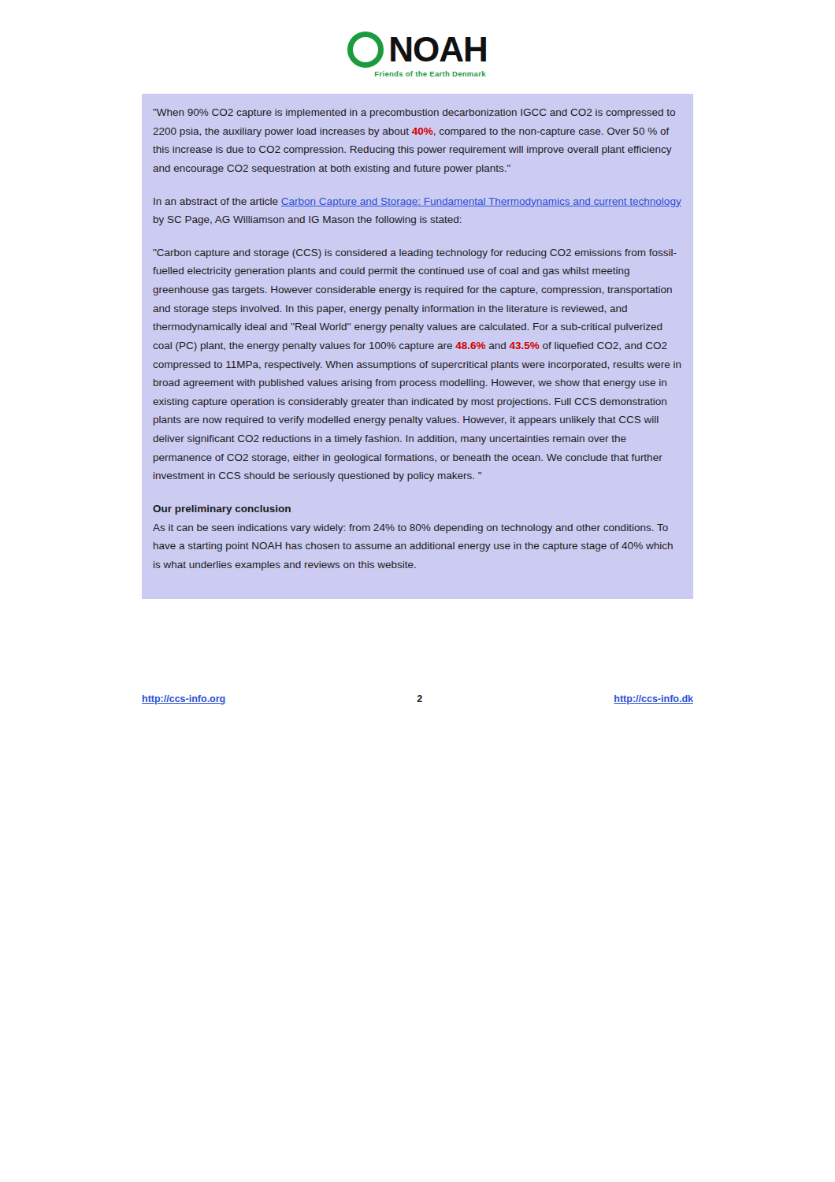NOAH
Friends of the Earth Denmark
"When 90% CO2 capture is implemented in a precombustion decarbonization IGCC and CO2 is compressed to 2200 psia, the auxiliary power load increases by about 40%, compared to the non-capture case. Over 50 % of this increase is due to CO2 compression. Reducing this power requirement will improve overall plant efficiency and encourage CO2 sequestration at both existing and future power plants."
In an abstract of the article Carbon Capture and Storage: Fundamental Thermodynamics and current technology by SC Page, AG Williamson and IG Mason the following is stated:
"Carbon capture and storage (CCS) is considered a leading technology for reducing CO2 emissions from fossil-fuelled electricity generation plants and could permit the continued use of coal and gas whilst meeting greenhouse gas targets. However considerable energy is required for the capture, compression, transportation and storage steps involved. In this paper, energy penalty information in the literature is reviewed, and thermodynamically ideal and ''Real World'' energy penalty values are calculated. For a sub-critical pulverized coal (PC) plant, the energy penalty values for 100% capture are 48.6% and 43.5% of liquefied CO2, and CO2 compressed to 11MPa, respectively. When assumptions of supercritical plants were incorporated, results were in broad agreement with published values arising from process modelling. However, we show that energy use in existing capture operation is considerably greater than indicated by most projections. Full CCS demonstration plants are now required to verify modelled energy penalty values. However, it appears unlikely that CCS will deliver significant CO2 reductions in a timely fashion. In addition, many uncertainties remain over the permanence of CO2 storage, either in geological formations, or beneath the ocean. We conclude that further investment in CCS should be seriously questioned by policy makers. "
Our preliminary conclusion
As it can be seen indications vary widely: from 24% to 80% depending on technology and other conditions. To have a starting point NOAH has chosen to assume an additional energy use in the capture stage of 40% which is what underlies examples and reviews on this website.
http://ccs-info.org 2 http://ccs-info.dk